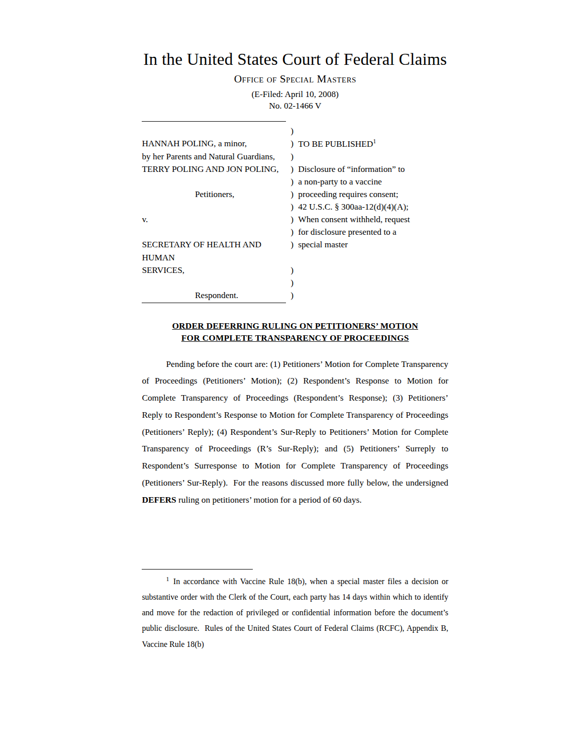In the United States Court of Federal Claims
Office of Special Masters
(E-Filed: April 10, 2008)
No. 02-1466 V
| | ) | |
| HANNAH POLING, a minor, | ) | TO BE PUBLISHED 1 |
| by her Parents and Natural Guardians, | ) | |
| TERRY POLING AND JON POLING, | ) | Disclosure of “information” to |
| | ) | a non-party to a vaccine |
| Petitioners, | ) | proceeding requires consent; |
| | ) | 42 U.S.C. § 300aa-12(d)(4)(A); |
| v. | ) | When consent withheld, request |
| | ) | for disclosure presented to a |
| SECRETARY OF HEALTH AND HUMAN | ) | special master |
| SERVICES, | ) | |
| | ) | |
| Respondent. | ) | |
ORDER DEFERRING RULING ON PETITIONERS’ MOTION
FOR COMPLETE TRANSPARENCY OF PROCEEDINGS
Pending before the court are: (1) Petitioners’ Motion for Complete Transparency of Proceedings (Petitioners’ Motion); (2) Respondent’s Response to Motion for Complete Transparency of Proceedings (Respondent’s Response); (3) Petitioners’ Reply to Respondent’s Response to Motion for Complete Transparency of Proceedings (Petitioners’ Reply); (4) Respondent’s Sur-Reply to Petitioners’ Motion for Complete Transparency of Proceedings (R’s Sur-Reply); and (5) Petitioners’ Surreply to Respondent’s Surresponse to Motion for Complete Transparency of Proceedings (Petitioners’ Sur-Reply). For the reasons discussed more fully below, the undersigned DEFERS ruling on petitioners’ motion for a period of 60 days.
1 In accordance with Vaccine Rule 18(b), when a special master files a decision or substantive order with the Clerk of the Court, each party has 14 days within which to identify and move for the redaction of privileged or confidential information before the document’s public disclosure. Rules of the United States Court of Federal Claims (RCFC), Appendix B, Vaccine Rule 18(b)